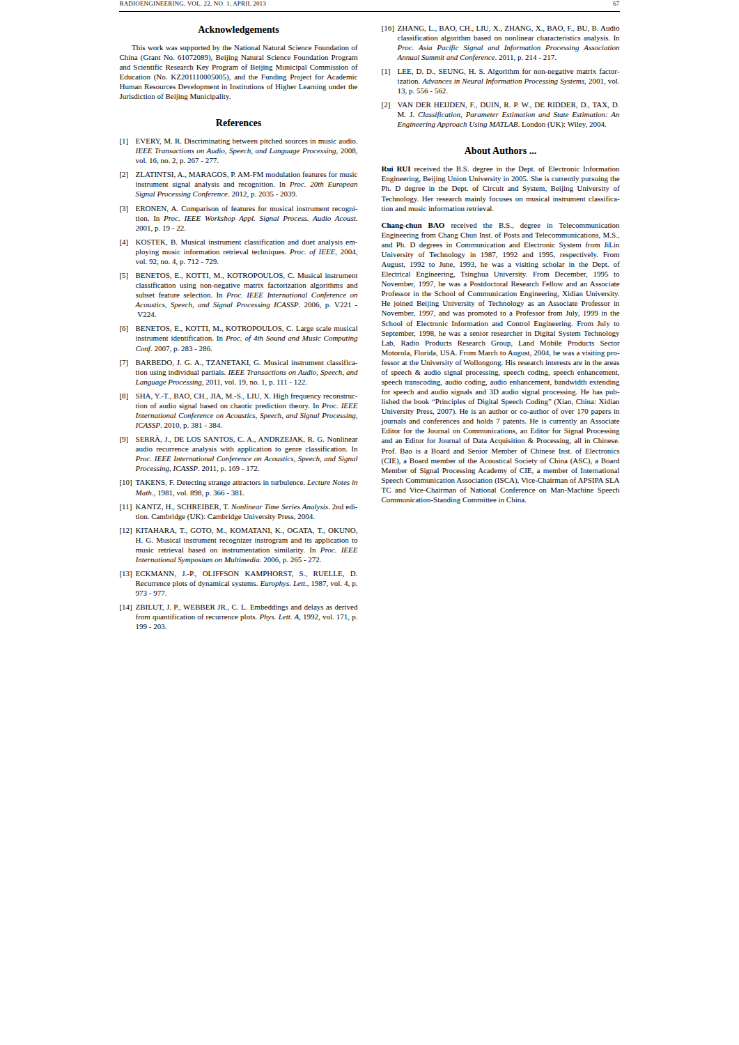Radioengineering, Vol. 22, No. 1, April 2013 67
Acknowledgements
This work was supported by the National Natural Science Foundation of China (Grant No. 61072089), Beijing Natural Science Foundation Program and Scientific Research Key Program of Beijing Municipal Commission of Education (No. KZ201110005005), and the Funding Project for Academic Human Resources Development in Institutions of Higher Learning under the Jurisdiction of Beijing Municipality.
References
EVERY, M. R. Discriminating between pitched sources in music audio. IEEE Transactions on Audio, Speech, and Language Processing, 2008, vol. 16, no. 2, p. 267 - 277.
ZLATINTSI, A., MARAGOS, P. AM-FM modulation features for music instrument signal analysis and recognition. In Proc. 20th European Signal Processing Conference. 2012, p. 2035 - 2039.
ERONEN, A. Comparison of features for musical instrument recognition. In Proc. IEEE Workshop Appl. Signal Process. Audio Acoust. 2001, p. 19 - 22.
KOSTEK, B. Musical instrument classification and duet analysis employing music information retrieval techniques. Proc. of IEEE, 2004, vol. 92, no. 4, p. 712 - 729.
BENETOS, E., KOTTI, M., KOTROPOULOS, C. Musical instrument classification using non-negative matrix factorization algorithms and subset feature selection. In Proc. IEEE International Conference on Acoustics, Speech, and Signal Processing ICASSP. 2006, p. V221 - V224.
BENETOS, E., KOTTI, M., KOTROPOULOS, C. Large scale musical instrument identification. In Proc. of 4th Sound and Music Computing Conf. 2007, p. 283 - 286.
BARBEDO, J. G. A., TZANETAKI, G. Musical instrument classification using individual partials. IEEE Transactions on Audio, Speech, and Language Processing, 2011, vol. 19, no. 1, p. 111 - 122.
SHA, Y.-T., BAO, CH., JIA, M.-S., LIU, X. High frequency reconstruction of audio signal based on chaotic prediction theory. In Proc. IEEE International Conference on Acoustics, Speech, and Signal Processing, ICASSP. 2010, p. 381 - 384.
SERRÀ, J., DE LOS SANTOS, C. A., ANDRZEJAK, R. G. Nonlinear audio recurrence analysis with application to genre classification. In Proc. IEEE International Conference on Acoustics, Speech, and Signal Processing, ICASSP. 2011, p. 169 - 172.
TAKENS, F. Detecting strange attractors in turbulence. Lecture Notes in Math., 1981, vol. 898, p. 366 - 381.
KANTZ, H., SCHREIBER, T. Nonlinear Time Series Analysis. 2nd edition. Cambridge (UK): Cambridge University Press, 2004.
KITAHARA, T., GOTO, M., KOMATANI, K., OGATA, T., OKUNO, H. G. Musical instrument recognizer instrogram and its application to music retrieval based on instrumentation similarity. In Proc. IEEE International Symposium on Multimedia. 2006, p. 265 - 272.
ECKMANN, J.-P., OLIFFSON KAMPHORST, S., RUELLE, D. Recurrence plots of dynamical systems. Europhys. Lett., 1987, vol. 4, p. 973 - 977.
ZBILUT, J. P., WEBBER JR., C. L. Embeddings and delays as derived from quantification of recurrence plots. Phys. Lett. A, 1992, vol. 171, p. 199 - 203.
ZHANG, L., BAO, CH., LIU, X., ZHANG, X., BAO, F., BU, B. Audio classification algorithm based on nonlinear characteristics analysis. In Proc. Asia Pacific Signal and Information Processing Association Annual Summit and Conference. 2011, p. 214 - 217.
LEE, D. D., SEUNG, H. S. Algorithm for non-negative matrix factorization. Advances in Neural Information Processing Systems, 2001, vol. 13, p. 556 - 562.
VAN DER HEIJDEN, F., DUIN, R. P. W., DE RIDDER, D., TAX, D. M. J. Classification, Parameter Estimation and State Estimation: An Engineering Approach Using MATLAB. London (UK): Wiley, 2004.
About Authors ...
Rui RUI received the B.S. degree in the Dept. of Electronic Information Engineering, Beijing Union University in 2005. She is currently pursuing the Ph. D degree in the Dept. of Circuit and System, Beijing University of Technology. Her research mainly focuses on musical instrument classification and music information retrieval.
Chang-chun BAO received the B.S., degree in Telecommunication Engineering from Chang Chun Inst. of Posts and Telecommunications, M.S., and Ph. D degrees in Communication and Electronic System from JiLin University of Technology in 1987, 1992 and 1995, respectively. From August, 1992 to June, 1993, he was a visiting scholar in the Dept. of Electrical Engineering, Tsinghua University. From December, 1995 to November, 1997, he was a Postdoctoral Research Fellow and an Associate Professor in the School of Communication Engineering, Xidian University. He joined Beijing University of Technology as an Associate Professor in November, 1997, and was promoted to a Professor from July, 1999 in the School of Electronic Information and Control Engineering. From July to September, 1998, he was a senior researcher in Digital System Technology Lab, Radio Products Research Group, Land Mobile Products Sector Motorola, Florida, USA. From March to August, 2004, he was a visiting professor at the University of Wollongong. His research interests are in the areas of speech & audio signal processing, speech coding, speech enhancement, speech transcoding, audio coding, audio enhancement, bandwidth extending for speech and audio signals and 3D audio signal processing. He has published the book “Principles of Digital Speech Coding” (Xian, China: Xidian University Press, 2007). He is an author or co-author of over 170 papers in journals and conferences and holds 7 patents. He is currently an Associate Editor for the Journal on Communications, an Editor for Signal Processing and an Editor for Journal of Data Acquisition & Processing, all in Chinese. Prof. Bao is a Board and Senior Member of Chinese Inst. of Electronics (CIE), a Board member of the Acoustical Society of China (ASC), a Board Member of Signal Processing Academy of CIE, a member of International Speech Communication Association (ISCA), Vice-Chairman of APSIPA SLA TC and Vice-Chairman of National Conference on Man-Machine Speech Communication-Standing Committee in China.